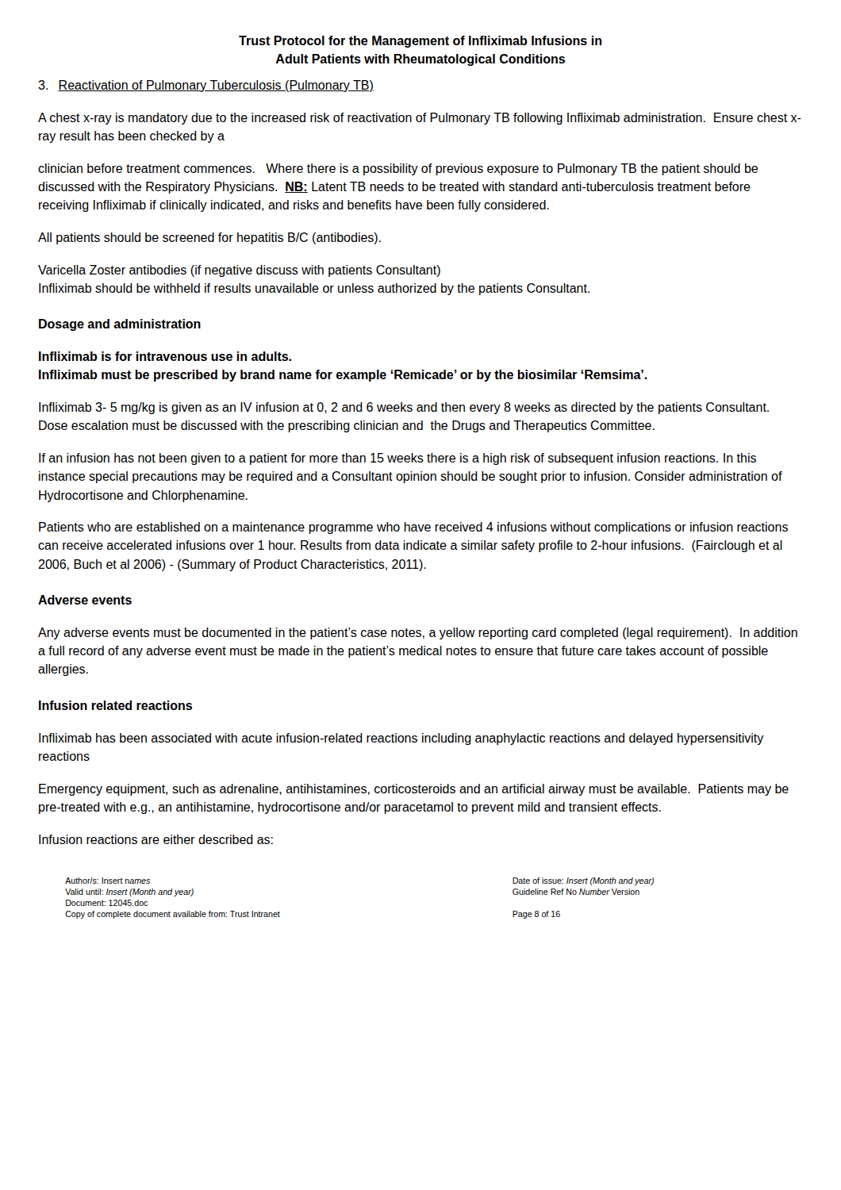Trust Protocol for the Management of Infliximab Infusions in
Adult Patients with Rheumatological Conditions
3. Reactivation of Pulmonary Tuberculosis (Pulmonary TB)
A chest x-ray is mandatory due to the increased risk of reactivation of Pulmonary TB following Infliximab administration. Ensure chest x-ray result has been checked by a
clinician before treatment commences. Where there is a possibility of previous exposure to Pulmonary TB the patient should be discussed with the Respiratory Physicians. NB: Latent TB needs to be treated with standard anti-tuberculosis treatment before receiving Infliximab if clinically indicated, and risks and benefits have been fully considered.
All patients should be screened for hepatitis B/C (antibodies).
Varicella Zoster antibodies (if negative discuss with patients Consultant)
Infliximab should be withheld if results unavailable or unless authorized by the patients Consultant.
Dosage and administration
Infliximab is for intravenous use in adults.
Infliximab must be prescribed by brand name for example ‘Remicade’ or by the biosimilar ‘Remsima’.
Infliximab 3- 5 mg/kg is given as an IV infusion at 0, 2 and 6 weeks and then every 8 weeks as directed by the patients Consultant. Dose escalation must be discussed with the prescribing clinician and the Drugs and Therapeutics Committee.
If an infusion has not been given to a patient for more than 15 weeks there is a high risk of subsequent infusion reactions. In this instance special precautions may be required and a Consultant opinion should be sought prior to infusion. Consider administration of Hydrocortisone and Chlorphenamine.
Patients who are established on a maintenance programme who have received 4 infusions without complications or infusion reactions can receive accelerated infusions over 1 hour. Results from data indicate a similar safety profile to 2-hour infusions. (Fairclough et al 2006, Buch et al 2006) - (Summary of Product Characteristics, 2011).
Adverse events
Any adverse events must be documented in the patient’s case notes, a yellow reporting card completed (legal requirement). In addition a full record of any adverse event must be made in the patient’s medical notes to ensure that future care takes account of possible allergies.
Infusion related reactions
Infliximab has been associated with acute infusion-related reactions including anaphylactic reactions and delayed hypersensitivity reactions
Emergency equipment, such as adrenaline, antihistamines, corticosteroids and an artificial airway must be available. Patients may be pre-treated with e.g., an antihistamine, hydrocortisone and/or paracetamol to prevent mild and transient effects.
Infusion reactions are either described as:
| Author/s: Insert n ames | Date of issue: Insert (Month and year) |
| Valid until: Insert (Month and year) | Guideline Ref No Number Version |
| Document: 12045.doc | |
| Copy of complete document available from: Trust Intranet | Page 8 of 16 |